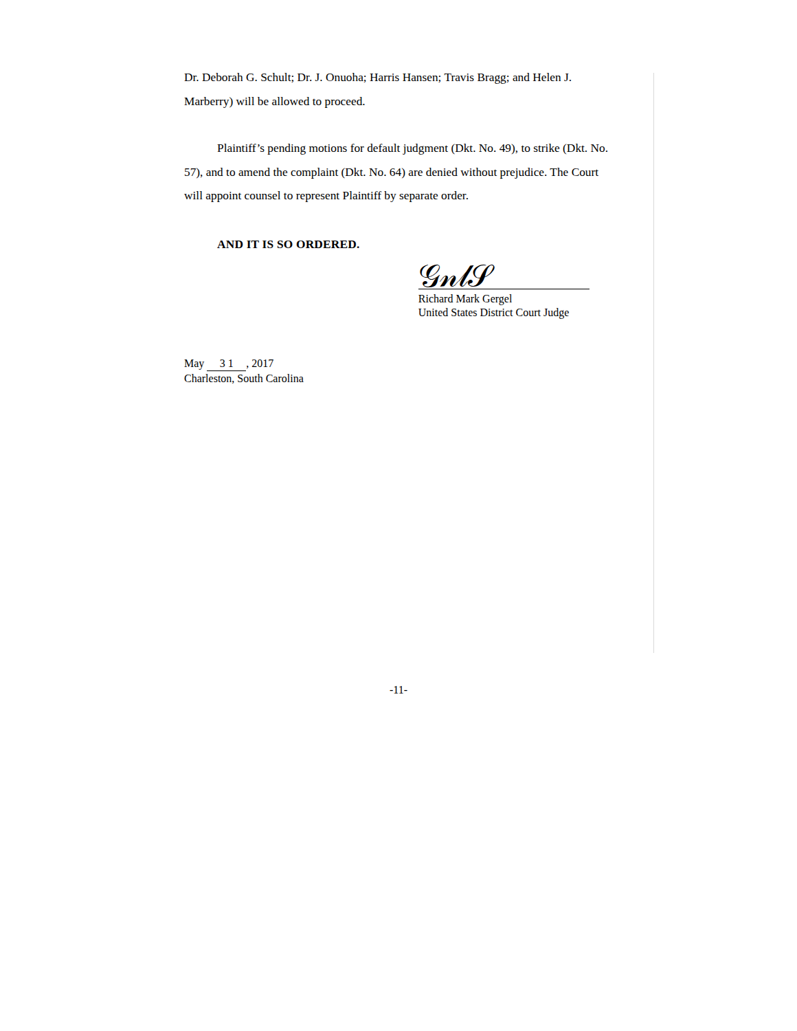Dr. Deborah G. Schult; Dr. J. Onuoha; Harris Hansen; Travis Bragg; and Helen J. Marberry) will be allowed to proceed.
Plaintiff’s pending motions for default judgment (Dkt. No. 49), to strike (Dkt. No. 57), and to amend the complaint (Dkt. No. 64) are denied without prejudice. The Court will appoint counsel to represent Plaintiff by separate order.
AND IT IS SO ORDERED.
𝒢𝓃𝓁𝒮
Richard Mark Gergel
United States District Court Judge
May 3 1, 2017
Charleston, South Carolina
-11-